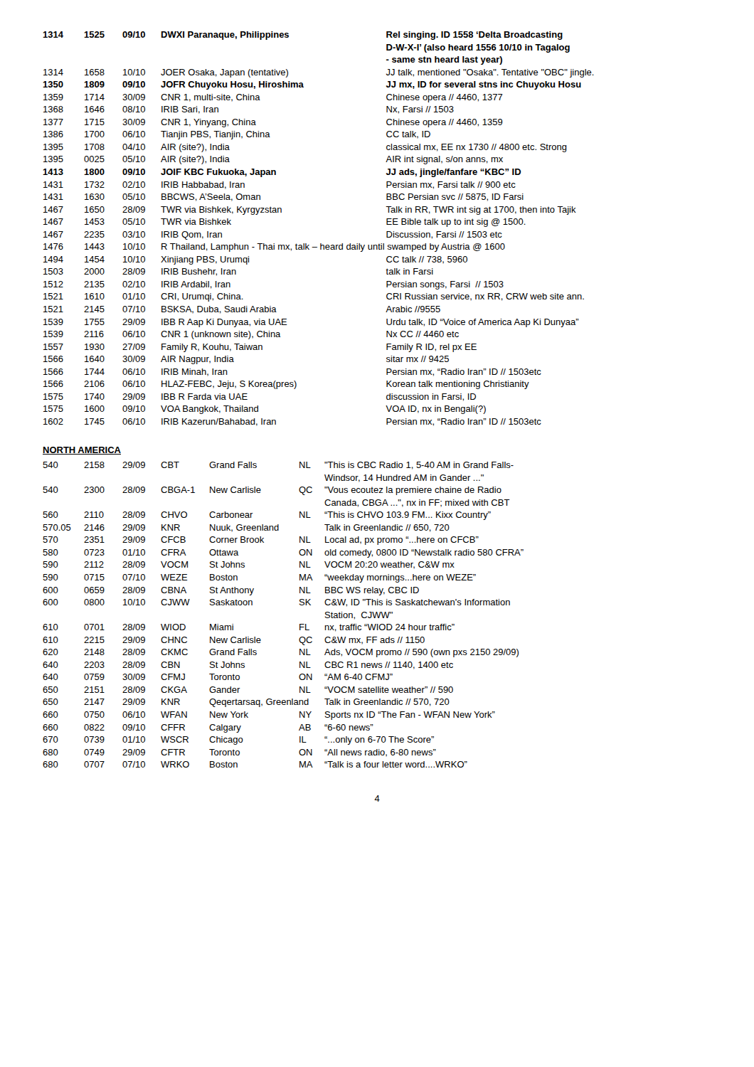| 1314 | 1525 | 09/10 | DWXI Paranaque, Philippines | Rel singing. ID 1558 ‘Delta Broadcasting |
| | | | | D-W-X-I’ (also heard 1556 10/10 in Tagalog |
| | | | | - same stn heard last year) |
| 1314 | 1658 | 10/10 | JOER Osaka, Japan (tentative) | JJ talk, mentioned "Osaka". Tentative "OBC" jingle. |
| 1350 | 1809 | 09/10 | JOFR Chuyoku Hosu, Hiroshima | JJ mx, ID for several stns inc Chuyoku Hosu |
| 1359 | 1714 | 30/09 | CNR 1, multi-site, China | Chinese opera // 4460, 1377 |
| 1368 | 1646 | 08/10 | IRIB Sari, Iran | Nx, Farsi // 1503 |
| 1377 | 1715 | 30/09 | CNR 1, Yinyang, China | Chinese opera // 4460, 1359 |
| 1386 | 1700 | 06/10 | Tianjin PBS, Tianjin, China | CC talk, ID |
| 1395 | 1708 | 04/10 | AIR (site?), India | classical mx, EE nx 1730 // 4800 etc. Strong |
| 1395 | 0025 | 05/10 | AIR (site?), India | AIR int signal, s/on anns, mx |
| 1413 | 1800 | 09/10 | JOIF KBC Fukuoka, Japan | JJ ads, jingle/fanfare “KBC” ID |
| 1431 | 1732 | 02/10 | IRIB Habbabad, Iran | Persian mx, Farsi talk // 900 etc |
| 1431 | 1630 | 05/10 | BBCWS, A’Seela, Oman | BBC Persian svc // 5875, ID Farsi |
| 1467 | 1650 | 28/09 | TWR via Bishkek, Kyrgyzstan | Talk in RR, TWR int sig at 1700, then into Tajik |
| 1467 | 1453 | 05/10 | TWR via Bishkek | EE Bible talk up to int sig @ 1500. |
| 1467 | 2235 | 03/10 | IRIB Qom, Iran | Discussion, Farsi // 1503 etc |
| 1476 | 1443 | 10/10 | R Thailand, Lamphun - Thai mx, talk – heard daily until swamped by Austria @ 1600 |
| 1494 | 1454 | 10/10 | Xinjiang PBS, Urumqi | CC talk // 738, 5960 |
| 1503 | 2000 | 28/09 | IRIB Bushehr, Iran | talk in Farsi |
| 1512 | 2135 | 02/10 | IRIB Ardabil, Iran | Persian songs, Farsi // 1503 |
| 1521 | 1610 | 01/10 | CRI, Urumqi, China. | CRI Russian service, nx RR, CRW web site ann. |
| 1521 | 2145 | 07/10 | BSKSA, Duba, Saudi Arabia | Arabic //9555 |
| 1539 | 1755 | 29/09 | IBB R Aap Ki Dunyaa, via UAE | Urdu talk, ID “Voice of America Aap Ki Dunyaa” |
| 1539 | 2116 | 06/10 | CNR 1 (unknown site), China | Nx CC // 4460 etc |
| 1557 | 1930 | 27/09 | Family R, Kouhu, Taiwan | Family R ID, rel px EE |
| 1566 | 1640 | 30/09 | AIR Nagpur, India | sitar mx // 9425 |
| 1566 | 1744 | 06/10 | IRIB Minah, Iran | Persian mx, “Radio Iran” ID // 1503etc |
| 1566 | 2106 | 06/10 | HLAZ-FEBC, Jeju, S Korea(pres) | Korean talk mentioning Christianity |
| 1575 | 1740 | 29/09 | IBB R Farda via UAE | discussion in Farsi, ID |
| 1575 | 1600 | 09/10 | VOA Bangkok, Thailand | VOA ID, nx in Bengali(?) |
| 1602 | 1745 | 06/10 | IRIB Kazerun/Bahabad, Iran | Persian mx, “Radio Iran” ID // 1503etc |
NORTH AMERICA
| 540 | 2158 | 29/09 | CBT | Grand Falls | NL | "This is CBC Radio 1, 5-40 AM in Grand Falls- |
| | | | | | | Windsor, 14 Hundred AM in Gander ..." |
| 540 | 2300 | 28/09 | CBGA-1 | New Carlisle | QC | "Vous ecoutez la premiere chaine de Radio |
| | | | | | | Canada, CBGA ...", nx in FF; mixed with CBT |
| 560 | 2110 | 28/09 | CHVO | Carbonear | NL | “This is CHVO 103.9 FM... Kixx Country” |
| 570.05 | 2146 | 29/09 | KNR | Nuuk, Greenland | | Talk in Greenlandic // 650, 720 |
| 570 | 2351 | 29/09 | CFCB | Corner Brook | NL | Local ad, px promo “...here on CFCB” |
| 580 | 0723 | 01/10 | CFRA | Ottawa | ON | old comedy, 0800 ID “Newstalk radio 580 CFRA” |
| 590 | 2112 | 28/09 | VOCM | St Johns | NL | VOCM 20:20 weather, C&W mx |
| 590 | 0715 | 07/10 | WEZE | Boston | MA | “weekday mornings...here on WEZE” |
| 600 | 0659 | 28/09 | CBNA | St Anthony | NL | BBC WS relay, CBC ID |
| 600 | 0800 | 10/10 | CJWW | Saskatoon | SK | C&W, ID "This is Saskatchewan's Information |
| | | | | | | Station, CJWW" |
| 610 | 0701 | 28/09 | WIOD | Miami | FL | nx, traffic “WIOD 24 hour traffic” |
| 610 | 2215 | 29/09 | CHNC | New Carlisle | QC | C&W mx, FF ads // 1150 |
| 620 | 2148 | 28/09 | CKMC | Grand Falls | NL | Ads, VOCM promo // 590 (own pxs 2150 29/09) |
| 640 | 2203 | 28/09 | CBN | St Johns | NL | CBC R1 news // 1140, 1400 etc |
| 640 | 0759 | 30/09 | CFMJ | Toronto | ON | “AM 6-40 CFMJ” |
| 650 | 2151 | 28/09 | CKGA | Gander | NL | “VOCM satellite weather” // 590 |
| 650 | 2147 | 29/09 | KNR | Qeqertarsaq, Greenland | Talk in Greenlandic // 570, 720 |
| 660 | 0750 | 06/10 | WFAN | New York | NY | Sports nx ID “The Fan - WFAN New York” |
| 660 | 0822 | 09/10 | CFFR | Calgary | AB | “6-60 news” |
| 670 | 0739 | 01/10 | WSCR | Chicago | IL | “...only on 6-70 The Score” |
| 680 | 0749 | 29/09 | CFTR | Toronto | ON | “All news radio, 6-80 news” |
| 680 | 0707 | 07/10 | WRKO | Boston | MA | “Talk is a four letter word....WRKO” |
4